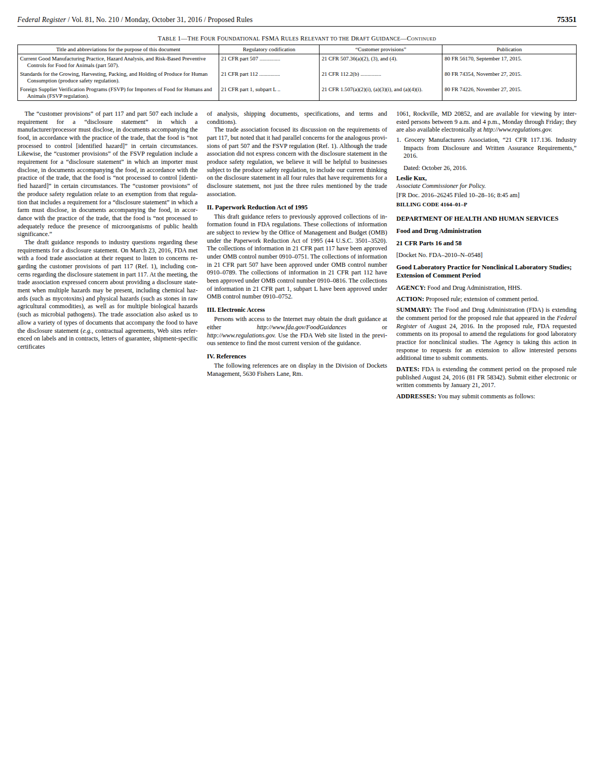Federal Register / Vol. 81, No. 210 / Monday, October 31, 2016 / Proposed Rules
75351
TABLE 1—THE FOUR FOUNDATIONAL FSMA RULES RELEVANT TO THE DRAFT GUIDANCE—Continued
| Title and abbreviations for the purpose of this document | Regulatory codification | “Customer provisions” | Publication |
| --- | --- | --- | --- |
| Current Good Manufacturing Practice, Hazard Analysis, and Risk-Based Preventive Controls for Food for Animals (part 507). | 21 CFR part 507 ............... | 21 CFR 507.36(a)(2), (3), and (4). | 80 FR 56170, September 17, 2015. |
| Standards for the Growing, Harvesting, Packing, and Holding of Produce for Human Consumption (produce safety regulation). | 21 CFR part 112 ............... | 21 CFR 112.2(b) ............... | 80 FR 74354, November 27, 2015. |
| Foreign Supplier Verification Programs (FSVP) for Importers of Food for Humans and Animals (FSVP regulation). | 21 CFR part 1, subpart L .. | 21 CFR 1.507(a)(2)(i), (a)(3)(i), and (a)(4)(i). | 80 FR 74226, November 27, 2015. |
The “customer provisions” of part 117 and part 507 each include a requirement for a “disclosure statement” in which a manufacturer/processor must disclose, in documents accompanying the food, in accordance with the practice of the trade, that the food is “not processed to control [identified hazard]” in certain circumstances. Likewise, the “customer provisions” of the FSVP regulation include a requirement for a “disclosure statement” in which an importer must disclose, in documents accompanying the food, in accordance with the practice of the trade, that the food is “not processed to control [identified hazard]” in certain circumstances. The “customer provisions” of the produce safety regulation relate to an exemption from that regulation that includes a requirement for a “disclosure statement” in which a farm must disclose, in documents accompanying the food, in accordance with the practice of the trade, that the food is “not processed to adequately reduce the presence of microorganisms of public health significance.”
The draft guidance responds to industry questions regarding these requirements for a disclosure statement. On March 23, 2016, FDA met with a food trade association at their request to listen to concerns regarding the customer provisions of part 117 (Ref. 1), including concerns regarding the disclosure statement in part 117. At the meeting, the trade association expressed concern about providing a disclosure statement when multiple hazards may be present, including chemical hazards (such as mycotoxins) and physical hazards (such as stones in raw agricultural commodities), as well as for multiple biological hazards (such as microbial pathogens). The trade association also asked us to allow a variety of types of documents that accompany the food to have the disclosure statement (e.g., contractual agreements, Web sites referenced on labels and in contracts, letters of guarantee, shipment-specific certificates
of analysis, shipping documents, specifications, and terms and conditions).
The trade association focused its discussion on the requirements of part 117, but noted that it had parallel concerns for the analogous provisions of part 507 and the FSVP regulation (Ref. 1). Although the trade association did not express concern with the disclosure statement in the produce safety regulation, we believe it will be helpful to businesses subject to the produce safety regulation, to include our current thinking on the disclosure statement in all four rules that have requirements for a disclosure statement, not just the three rules mentioned by the trade association.
II. Paperwork Reduction Act of 1995
This draft guidance refers to previously approved collections of information found in FDA regulations. These collections of information are subject to review by the Office of Management and Budget (OMB) under the Paperwork Reduction Act of 1995 (44 U.S.C. 3501–3520). The collections of information in 21 CFR part 117 have been approved under OMB control number 0910–0751. The collections of information in 21 CFR part 507 have been approved under OMB control number 0910–0789. The collections of information in 21 CFR part 112 have been approved under OMB control number 0910–0816. The collections of information in 21 CFR part 1, subpart L have been approved under OMB control number 0910–0752.
III. Electronic Access
Persons with access to the Internet may obtain the draft guidance at either http://www.fda.gov/FoodGuidances or http://www.regulations.gov. Use the FDA Web site listed in the previous sentence to find the most current version of the guidance.
IV. References
The following references are on display in the Division of Dockets Management, 5630 Fishers Lane, Rm.
1061, Rockville, MD 20852, and are available for viewing by interested persons between 9 a.m. and 4 p.m., Monday through Friday; they are also available electronically at http://www.regulations.gov.
1. Grocery Manufacturers Association, “21 CFR 117.136. Industry Impacts from Disclosure and Written Assurance Requirements,” 2016.
Dated: October 26, 2016.
Leslie Kux,
Associate Commissioner for Policy.
[FR Doc. 2016–26245 Filed 10–28–16; 8:45 am]
BILLING CODE 4164–01–P
DEPARTMENT OF HEALTH AND HUMAN SERVICES
Food and Drug Administration
21 CFR Parts 16 and 58
[Docket No. FDA–2010–N–0548]
Good Laboratory Practice for Nonclinical Laboratory Studies; Extension of Comment Period
AGENCY: Food and Drug Administration, HHS.
ACTION: Proposed rule; extension of comment period.
SUMMARY: The Food and Drug Administration (FDA) is extending the comment period for the proposed rule that appeared in the Federal Register of August 24, 2016. In the proposed rule, FDA requested comments on its proposal to amend the regulations for good laboratory practice for nonclinical studies. The Agency is taking this action in response to requests for an extension to allow interested persons additional time to submit comments.
DATES: FDA is extending the comment period on the proposed rule published August 24, 2016 (81 FR 58342). Submit either electronic or written comments by January 21, 2017.
ADDRESSES: You may submit comments as follows: